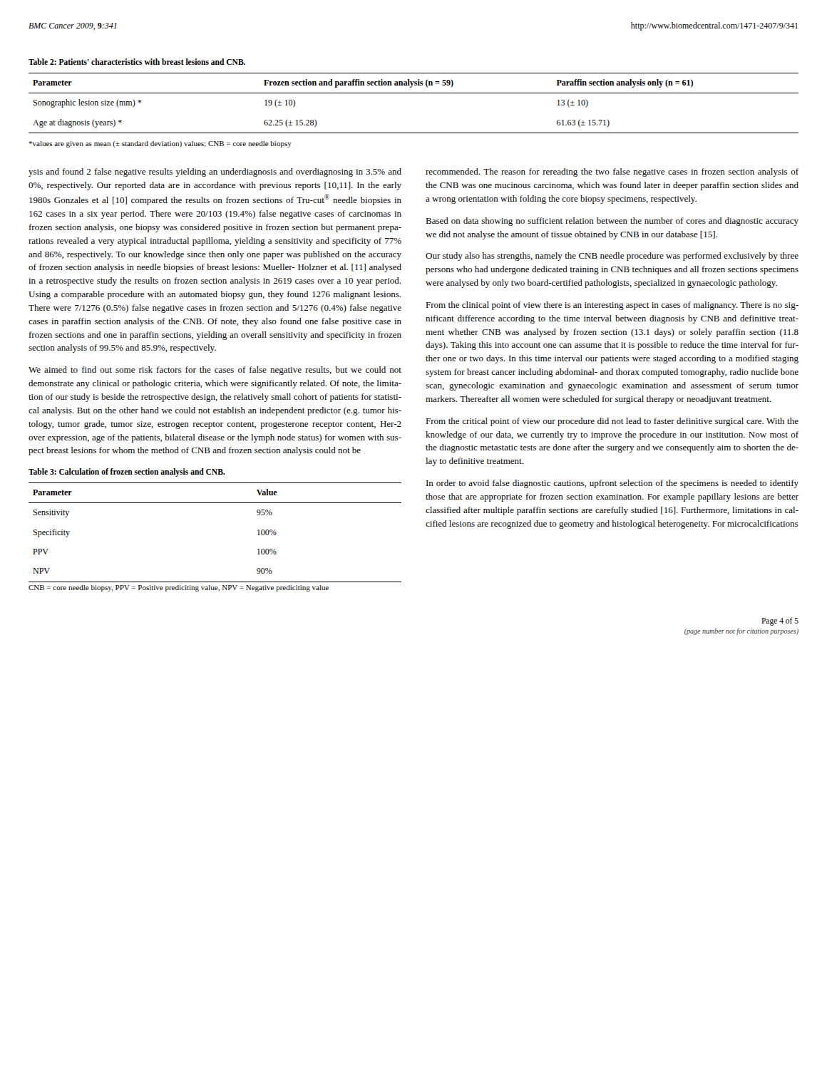BMC Cancer 2009, 9:341
http://www.biomedcentral.com/1471-2407/9/341
Table 2: Patients' characteristics with breast lesions and CNB.
| Parameter | Frozen section and paraffin section analysis (n = 59) | Paraffin section analysis only (n = 61) |
| --- | --- | --- |
| Sonographic lesion size (mm) * | 19 (± 10) | 13 (± 10) |
| Age at diagnosis (years) * | 62.25 (± 15.28) | 61.63 (± 15.71) |
*values are given as mean (± standard deviation) values; CNB = core needle biopsy
ysis and found 2 false negative results yielding an underdiagnosis and overdiagnosing in 3.5% and 0%, respectively. Our reported data are in accordance with previous reports [10,11]. In the early 1980s Gonzales et al [10] compared the results on frozen sections of Tru-cut® needle biopsies in 162 cases in a six year period. There were 20/103 (19.4%) false negative cases of carcinomas in frozen section analysis, one biopsy was considered positive in frozen section but permanent preparations revealed a very atypical intraductal papilloma, yielding a sensitivity and specificity of 77% and 86%, respectively. To our knowledge since then only one paper was published on the accuracy of frozen section analysis in needle biopsies of breast lesions: Mueller- Holzner et al. [11] analysed in a retrospective study the results on frozen section analysis in 2619 cases over a 10 year period. Using a comparable procedure with an automated biopsy gun, they found 1276 malignant lesions. There were 7/1276 (0.5%) false negative cases in frozen section and 5/1276 (0.4%) false negative cases in paraffin section analysis of the CNB. Of note, they also found one false positive case in frozen sections and one in paraffin sections, yielding an overall sensitivity and specificity in frozen section analysis of 99.5% and 85.9%, respectively.
We aimed to find out some risk factors for the cases of false negative results, but we could not demonstrate any clinical or pathologic criteria, which were significantly related. Of note, the limitation of our study is beside the retrospective design, the relatively small cohort of patients for statistical analysis. But on the other hand we could not establish an independent predictor (e.g. tumor histology, tumor grade, tumor size, estrogen receptor content, progesterone receptor content, Her-2 over expression, age of the patients, bilateral disease or the lymph node status) for women with suspect breast lesions for whom the method of CNB and frozen section analysis could not be
Table 3: Calculation of frozen section analysis and CNB.
| Parameter | Value |
| --- | --- |
| Sensitivity | 95% |
| Specificity | 100% |
| PPV | 100% |
| NPV | 90% |
CNB = core needle biopsy, PPV = Positive prediciting value, NPV = Negative prediciting value
recommended. The reason for rereading the two false negative cases in frozen section analysis of the CNB was one mucinous carcinoma, which was found later in deeper paraffin section slides and a wrong orientation with folding the core biopsy specimens, respectively.
Based on data showing no sufficient relation between the number of cores and diagnostic accuracy we did not analyse the amount of tissue obtained by CNB in our database [15].
Our study also has strengths, namely the CNB needle procedure was performed exclusively by three persons who had undergone dedicated training in CNB techniques and all frozen sections specimens were analysed by only two board-certified pathologists, specialized in gynaecologic pathology.
From the clinical point of view there is an interesting aspect in cases of malignancy. There is no significant difference according to the time interval between diagnosis by CNB and definitive treatment whether CNB was analysed by frozen section (13.1 days) or solely paraffin section (11.8 days). Taking this into account one can assume that it is possible to reduce the time interval for further one or two days. In this time interval our patients were staged according to a modified staging system for breast cancer including abdominal- and thorax computed tomography, radio nuclide bone scan, gynecologic examination and gynaecologic examination and assessment of serum tumor markers. Thereafter all women were scheduled for surgical therapy or neoadjuvant treatment.
From the critical point of view our procedure did not lead to faster definitive surgical care. With the knowledge of our data, we currently try to improve the procedure in our institution. Now most of the diagnostic metastatic tests are done after the surgery and we consequently aim to shorten the delay to definitive treatment.
In order to avoid false diagnostic cautions, upfront selection of the specimens is needed to identify those that are appropriate for frozen section examination. For example papillary lesions are better classified after multiple paraffin sections are carefully studied [16]. Furthermore, limitations in calcified lesions are recognized due to geometry and histological heterogeneity. For microcalcifications
Page 4 of 5
(page number not for citation purposes)